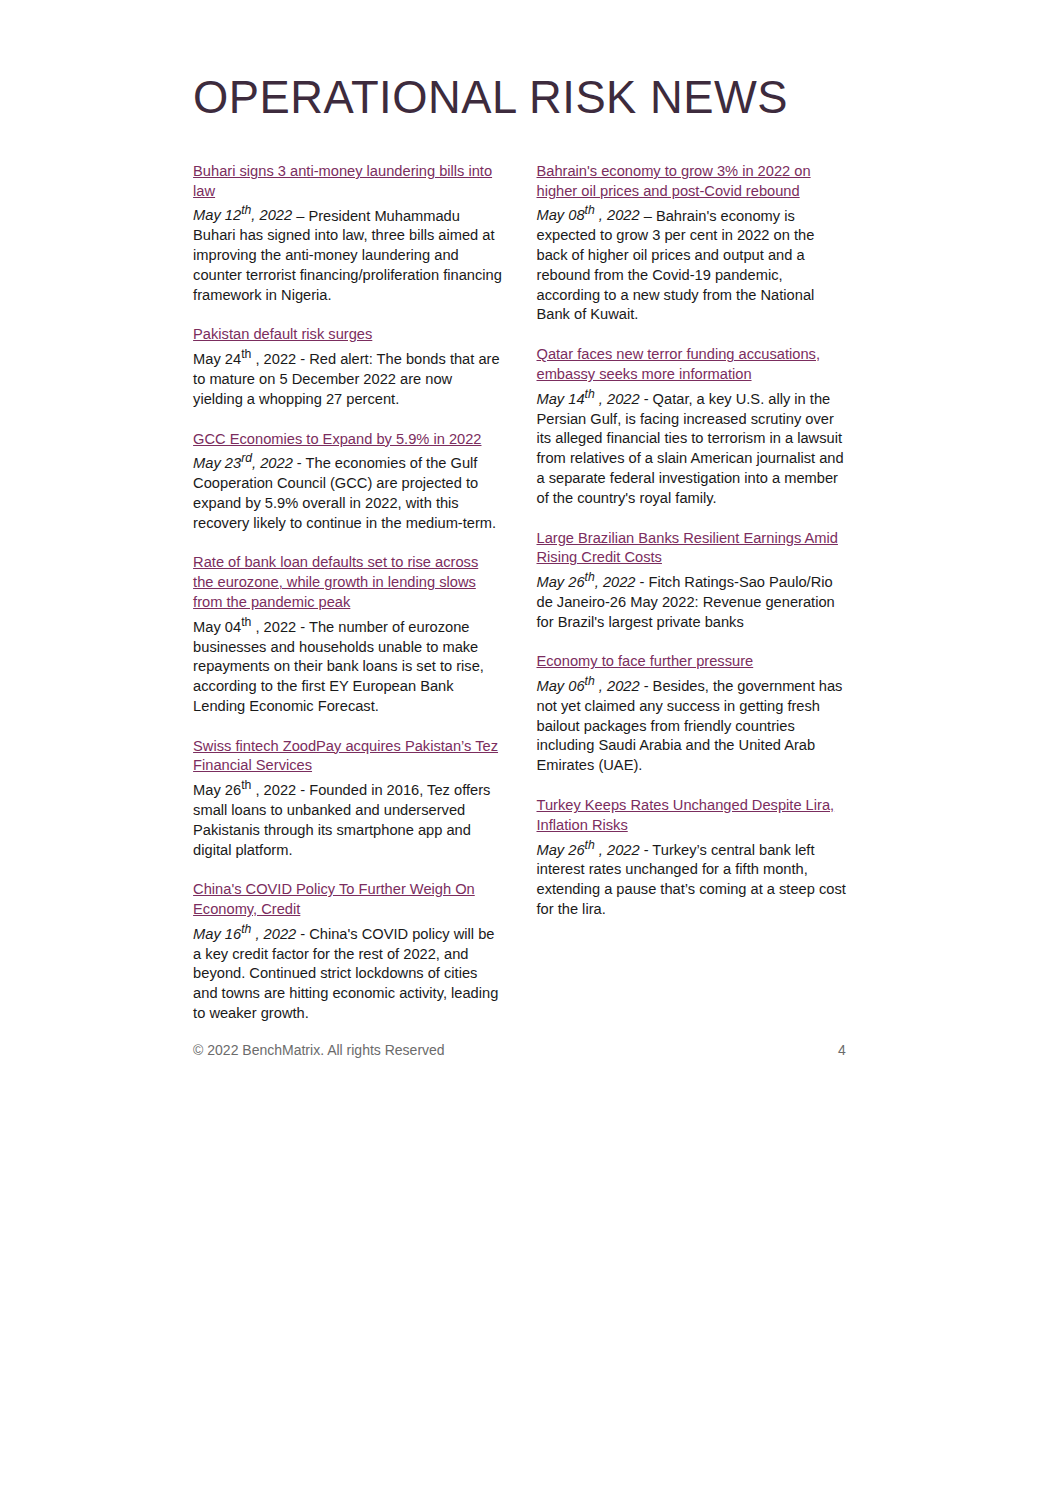OPERATIONAL RISK NEWS
Buhari signs 3 anti-money laundering bills into law
May 12th, 2022 – President Muhammadu Buhari has signed into law, three bills aimed at improving the anti-money laundering and counter terrorist financing/proliferation financing framework in Nigeria.
Pakistan default risk surges
May 24th , 2022 - Red alert: The bonds that are to mature on 5 December 2022 are now yielding a whopping 27 percent.
GCC Economies to Expand by 5.9% in 2022
May 23rd, 2022 - The economies of the Gulf Cooperation Council (GCC) are projected to expand by 5.9% overall in 2022, with this recovery likely to continue in the medium-term.
Rate of bank loan defaults set to rise across the eurozone, while growth in lending slows from the pandemic peak
May 04th , 2022 - The number of eurozone businesses and households unable to make repayments on their bank loans is set to rise, according to the first EY European Bank Lending Economic Forecast.
Swiss fintech ZoodPay acquires Pakistan’s Tez Financial Services
May 26th , 2022 - Founded in 2016, Tez offers small loans to unbanked and underserved Pakistanis through its smartphone app and digital platform.
China's COVID Policy To Further Weigh On Economy, Credit
May 16th , 2022 - China's COVID policy will be a key credit factor for the rest of 2022, and beyond. Continued strict lockdowns of cities and towns are hitting economic activity, leading to weaker growth.
Bahrain's economy to grow 3% in 2022 on higher oil prices and post-Covid rebound
May 08th , 2022 – Bahrain's economy is expected to grow 3 per cent in 2022 on the back of higher oil prices and output and a rebound from the Covid-19 pandemic, according to a new study from the National Bank of Kuwait.
Qatar faces new terror funding accusations, embassy seeks more information
May 14th , 2022 - Qatar, a key U.S. ally in the Persian Gulf, is facing increased scrutiny over its alleged financial ties to terrorism in a lawsuit from relatives of a slain American journalist and a separate federal investigation into a member of the country's royal family.
Large Brazilian Banks Resilient Earnings Amid Rising Credit Costs
May 26th, 2022 - Fitch Ratings-Sao Paulo/Rio de Janeiro-26 May 2022: Revenue generation for Brazil's largest private banks
Economy to face further pressure
May 06th , 2022 - Besides, the government has not yet claimed any success in getting fresh bailout packages from friendly countries including Saudi Arabia and the United Arab Emirates (UAE).
Turkey Keeps Rates Unchanged Despite Lira, Inflation Risks
May 26th , 2022 - Turkey’s central bank left interest rates unchanged for a fifth month, extending a pause that’s coming at a steep cost for the lira.
© 2022 BenchMatrix. All rights Reserved 4